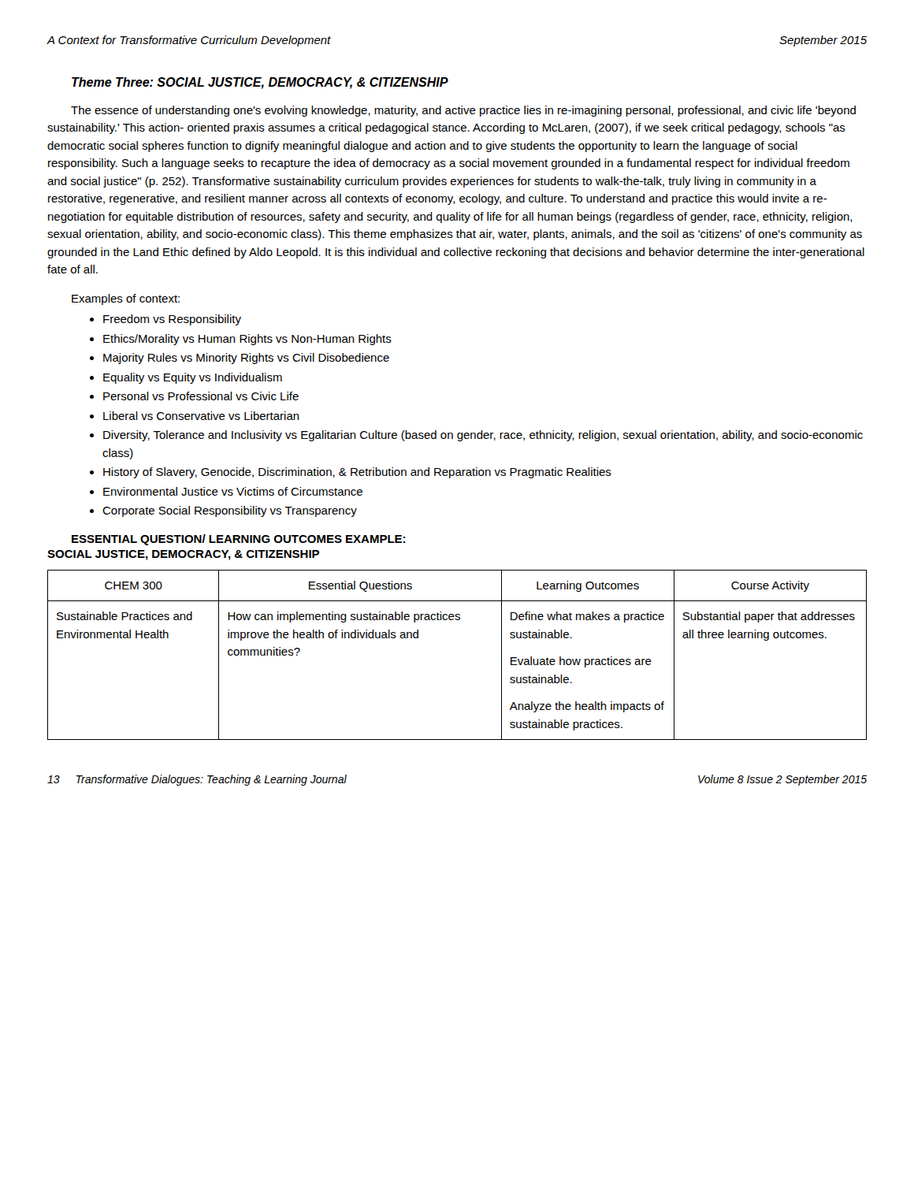A Context for Transformative Curriculum Development September 2015
Theme Three: SOCIAL JUSTICE, DEMOCRACY, & CITIZENSHIP
The essence of understanding one's evolving knowledge, maturity, and active practice lies in re-imagining personal, professional, and civic life 'beyond sustainability.' This action- oriented praxis assumes a critical pedagogical stance. According to McLaren, (2007), if we seek critical pedagogy, schools "as democratic social spheres function to dignify meaningful dialogue and action and to give students the opportunity to learn the language of social responsibility. Such a language seeks to recapture the idea of democracy as a social movement grounded in a fundamental respect for individual freedom and social justice" (p. 252). Transformative sustainability curriculum provides experiences for students to walk-the-talk, truly living in community in a restorative, regenerative, and resilient manner across all contexts of economy, ecology, and culture. To understand and practice this would invite a re-negotiation for equitable distribution of resources, safety and security, and quality of life for all human beings (regardless of gender, race, ethnicity, religion, sexual orientation, ability, and socio-economic class). This theme emphasizes that air, water, plants, animals, and the soil as 'citizens' of one's community as grounded in the Land Ethic defined by Aldo Leopold. It is this individual and collective reckoning that decisions and behavior determine the inter-generational fate of all.
Examples of context:
Freedom vs Responsibility
Ethics/Morality vs Human Rights vs Non-Human Rights
Majority Rules vs Minority Rights vs Civil Disobedience
Equality vs Equity vs Individualism
Personal vs Professional vs Civic Life
Liberal vs Conservative vs Libertarian
Diversity, Tolerance and Inclusivity vs Egalitarian Culture (based on gender, race, ethnicity, religion, sexual orientation, ability, and socio-economic class)
History of Slavery, Genocide, Discrimination, & Retribution and Reparation vs Pragmatic Realities
Environmental Justice vs Victims of Circumstance
Corporate Social Responsibility vs Transparency
ESSENTIAL QUESTION/ LEARNING OUTCOMES EXAMPLE:
SOCIAL JUSTICE, DEMOCRACY, & CITIZENSHIP
| CHEM 300 | Essential Questions | Learning Outcomes | Course Activity |
| Sustainable Practices and Environmental Health | How can implementing sustainable practices improve the health of individuals and communities? | Define what makes a practice sustainable. Evaluate how practices are sustainable. Analyze the health impacts of sustainable practices. | Substantial paper that addresses all three learning outcomes. |
13 Transformative Dialogues: Teaching & Learning Journal Volume 8 Issue 2 September 2015